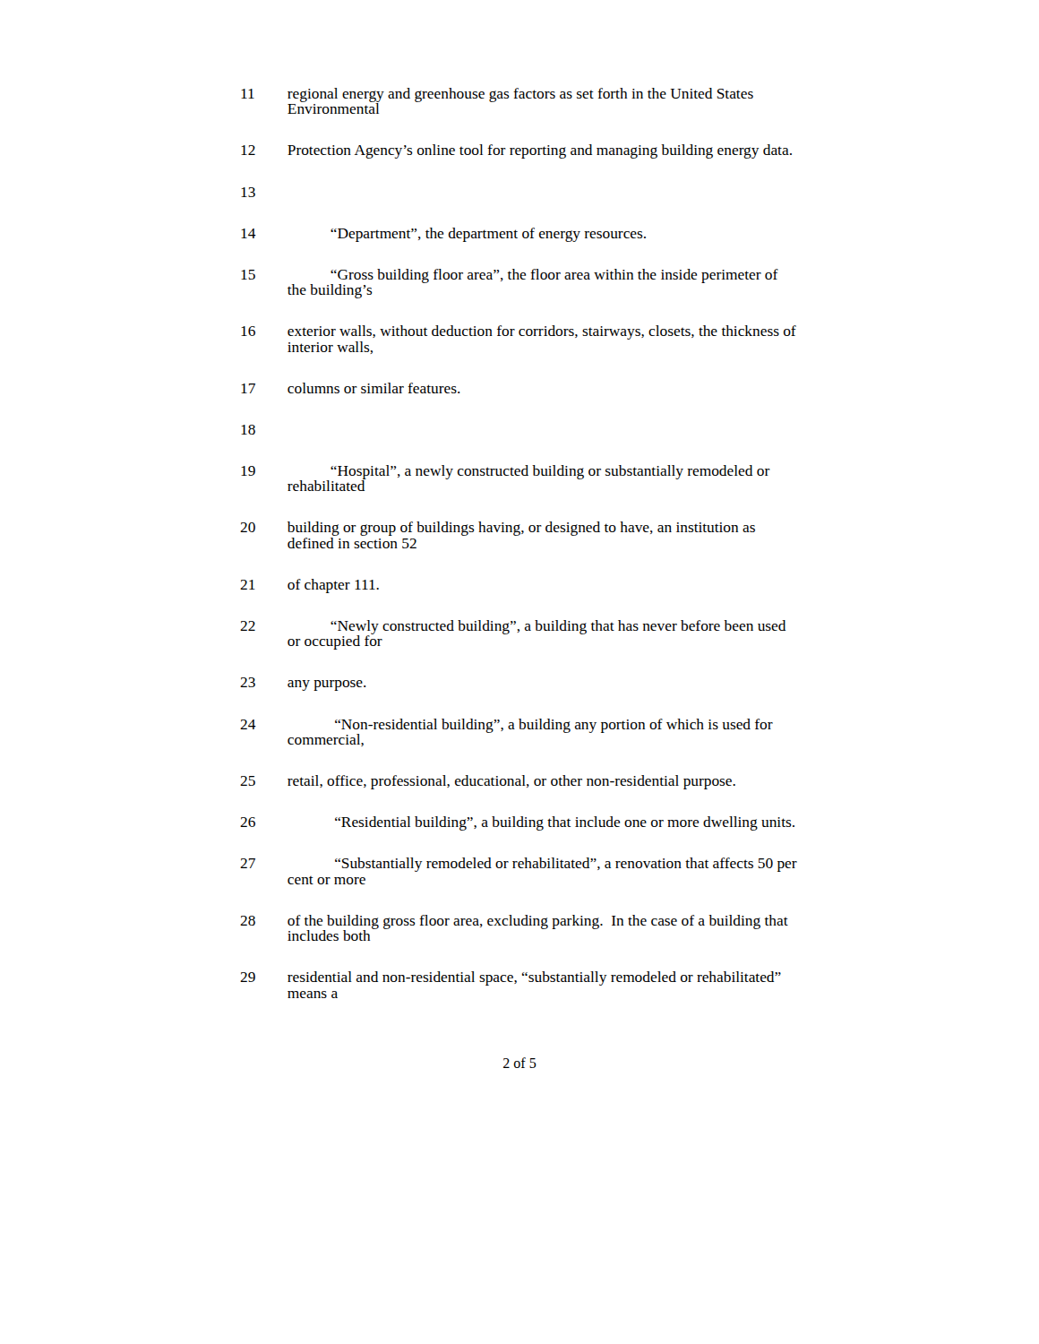| 11 | regional energy and greenhouse gas factors as set forth in the United States Environmental |
| 12 | Protection Agency’s online tool for reporting and managing building energy data. |
| 13 | |
| 14 | “Department”, the department of energy resources. |
| 15 | “Gross building floor area”, the floor area within the inside perimeter of the building’s |
| 16 | exterior walls, without deduction for corridors, stairways, closets, the thickness of interior walls, |
| 17 | columns or similar features. |
| 18 | |
| 19 | “Hospital”, a newly constructed building or substantially remodeled or rehabilitated |
| 20 | building or group of buildings having, or designed to have, an institution as defined in section 52 |
| 21 | of chapter 111. |
| 22 | “Newly constructed building”, a building that has never before been used or occupied for |
| 23 | any purpose. |
| 24 | “Non-residential building”, a building any portion of which is used for commercial, |
| 25 | retail, office, professional, educational, or other non-residential purpose. |
| 26 | “Residential building”, a building that include one or more dwelling units. |
| 27 | “Substantially remodeled or rehabilitated”, a renovation that affects 50 per cent or more |
| 28 | of the building gross floor area, excluding parking. In the case of a building that includes both |
| 29 | residential and non-residential space, “substantially remodeled or rehabilitated” means a |
2 of 5